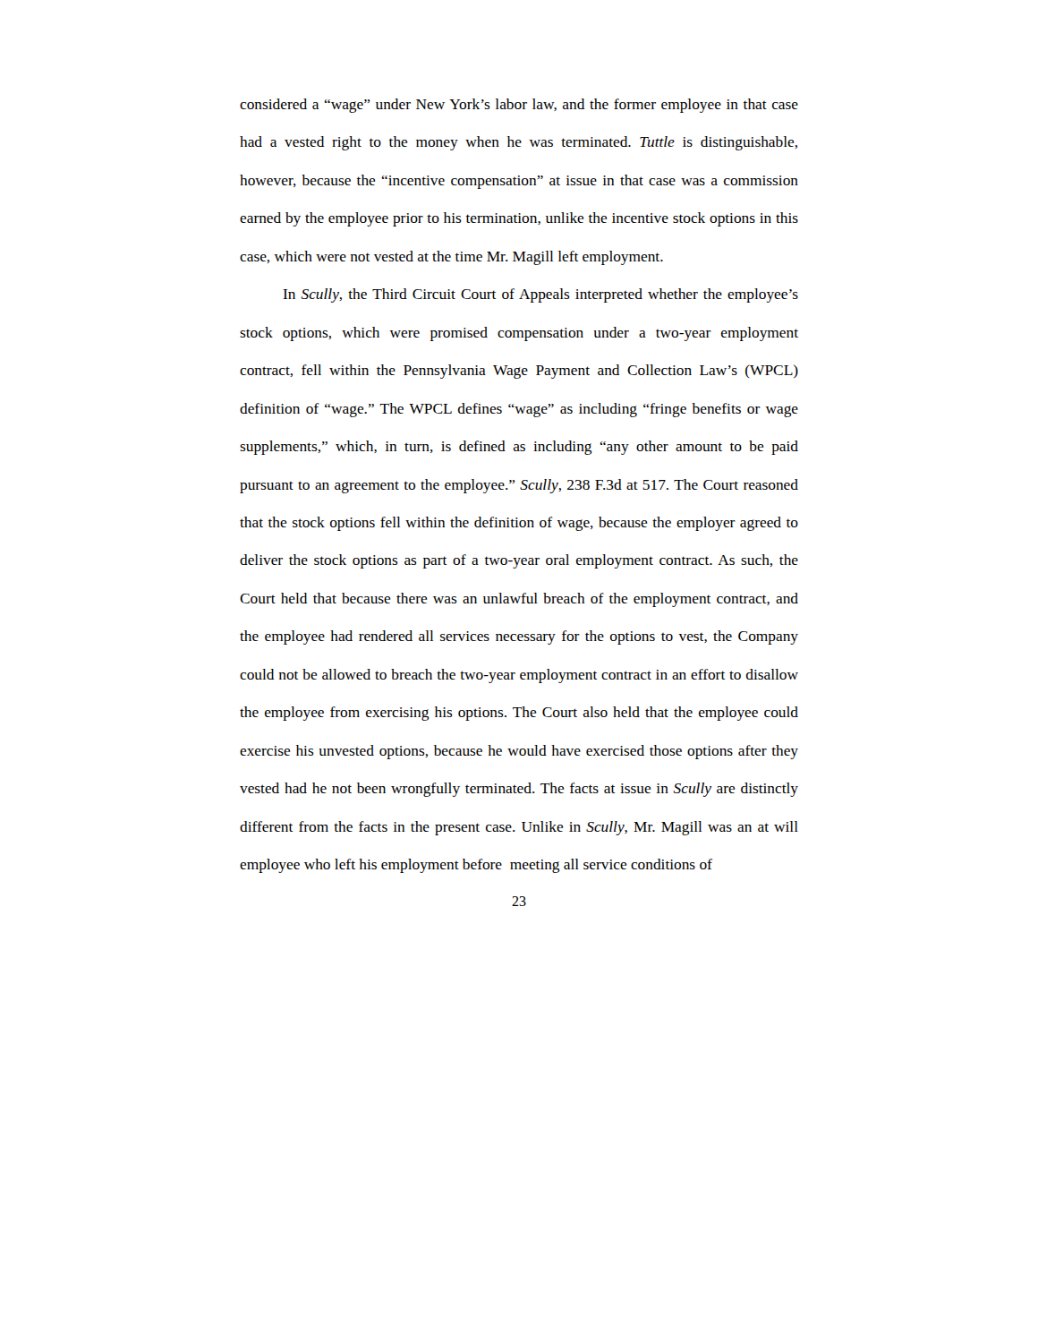considered a “wage” under New York’s labor law, and the former employee in that case had a vested right to the money when he was terminated. Tuttle is distinguishable, however, because the “incentive compensation” at issue in that case was a commission earned by the employee prior to his termination, unlike the incentive stock options in this case, which were not vested at the time Mr. Magill left employment.
In Scully, the Third Circuit Court of Appeals interpreted whether the employee’s stock options, which were promised compensation under a two-year employment contract, fell within the Pennsylvania Wage Payment and Collection Law’s (WPCL) definition of “wage.” The WPCL defines “wage” as including “fringe benefits or wage supplements,” which, in turn, is defined as including “any other amount to be paid pursuant to an agreement to the employee.” Scully, 238 F.3d at 517. The Court reasoned that the stock options fell within the definition of wage, because the employer agreed to deliver the stock options as part of a two-year oral employment contract. As such, the Court held that because there was an unlawful breach of the employment contract, and the employee had rendered all services necessary for the options to vest, the Company could not be allowed to breach the two-year employment contract in an effort to disallow the employee from exercising his options. The Court also held that the employee could exercise his unvested options, because he would have exercised those options after they vested had he not been wrongfully terminated. The facts at issue in Scully are distinctly different from the facts in the present case. Unlike in Scully, Mr. Magill was an at will employee who left his employment before meeting all service conditions of
23